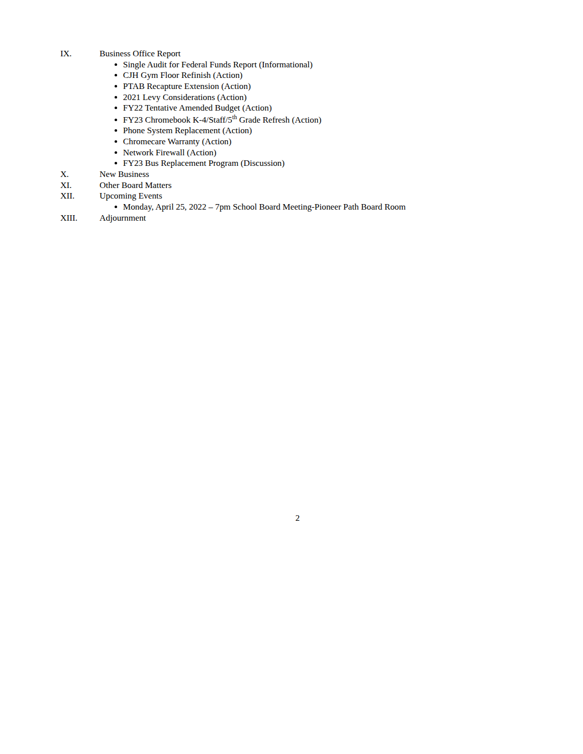IX. Business Office Report
Single Audit for Federal Funds Report (Informational)
CJH Gym Floor Refinish (Action)
PTAB Recapture Extension (Action)
2021 Levy Considerations (Action)
FY22 Tentative Amended Budget (Action)
FY23 Chromebook K-4/Staff/5th Grade Refresh (Action)
Phone System Replacement (Action)
Chromecare Warranty (Action)
Network Firewall (Action)
FY23 Bus Replacement Program (Discussion)
X. New Business
XI. Other Board Matters
XII. Upcoming Events
Monday, April 25, 2022 – 7pm School Board Meeting-Pioneer Path Board Room
XIII. Adjournment
2